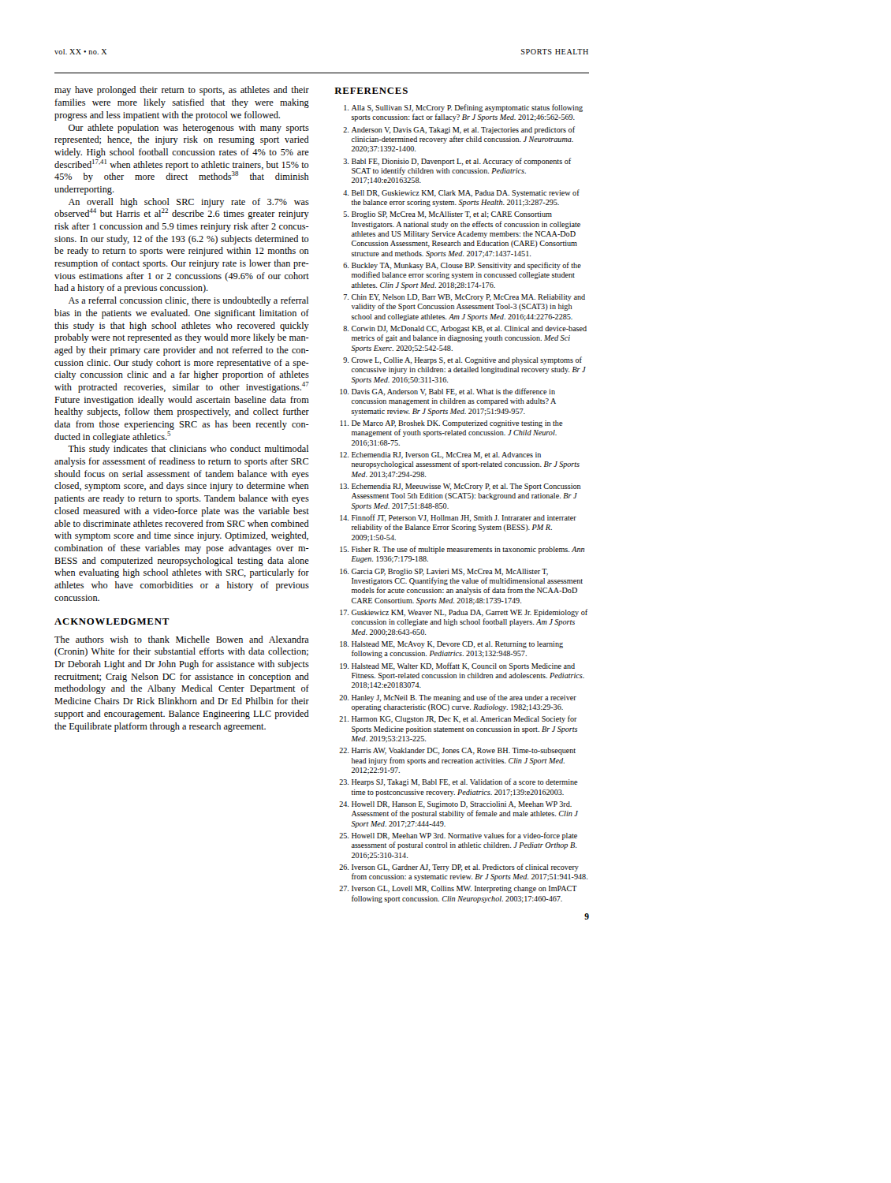vol. XX • no. X
Sports Health
may have prolonged their return to sports, as athletes and their families were more likely satisfied that they were making progress and less impatient with the protocol we followed.
Our athlete population was heterogenous with many sports represented; hence, the injury risk on resuming sport varied widely. High school football concussion rates of 4% to 5% are described17,41 when athletes report to athletic trainers, but 15% to 45% by other more direct methods38 that diminish underreporting.
An overall high school SRC injury rate of 3.7% was observed44 but Harris et al22 describe 2.6 times greater reinjury risk after 1 concussion and 5.9 times reinjury risk after 2 concussions. In our study, 12 of the 193 (6.2 %) subjects determined to be ready to return to sports were reinjured within 12 months on resumption of contact sports. Our reinjury rate is lower than previous estimations after 1 or 2 concussions (49.6% of our cohort had a history of a previous concussion).
As a referral concussion clinic, there is undoubtedly a referral bias in the patients we evaluated. One significant limitation of this study is that high school athletes who recovered quickly probably were not represented as they would more likely be managed by their primary care provider and not referred to the concussion clinic. Our study cohort is more representative of a specialty concussion clinic and a far higher proportion of athletes with protracted recoveries, similar to other investigations.47 Future investigation ideally would ascertain baseline data from healthy subjects, follow them prospectively, and collect further data from those experiencing SRC as has been recently conducted in collegiate athletics.5
This study indicates that clinicians who conduct multimodal analysis for assessment of readiness to return to sports after SRC should focus on serial assessment of tandem balance with eyes closed, symptom score, and days since injury to determine when patients are ready to return to sports. Tandem balance with eyes closed measured with a video-force plate was the variable best able to discriminate athletes recovered from SRC when combined with symptom score and time since injury. Optimized, weighted, combination of these variables may pose advantages over m-BESS and computerized neuropsychological testing data alone when evaluating high school athletes with SRC, particularly for athletes who have comorbidities or a history of previous concussion.
Acknowledgment
The authors wish to thank Michelle Bowen and Alexandra (Cronin) White for their substantial efforts with data collection; Dr Deborah Light and Dr John Pugh for assistance with subjects recruitment; Craig Nelson DC for assistance in conception and methodology and the Albany Medical Center Department of Medicine Chairs Dr Rick Blinkhorn and Dr Ed Philbin for their support and encouragement. Balance Engineering LLC provided the Equilibrate platform through a research agreement.
References
Alla S, Sullivan SJ, McCrory P. Defining asymptomatic status following sports concussion: fact or fallacy? Br J Sports Med. 2012;46:562-569.
Anderson V, Davis GA, Takagi M, et al. Trajectories and predictors of clinician-determined recovery after child concussion. J Neurotrauma. 2020;37:1392-1400.
Babl FE, Dionisio D, Davenport L, et al. Accuracy of components of SCAT to identify children with concussion. Pediatrics. 2017;140:e20163258.
Bell DR, Guskiewicz KM, Clark MA, Padua DA. Systematic review of the balance error scoring system. Sports Health. 2011;3:287-295.
Broglio SP, McCrea M, McAllister T, et al; CARE Consortium Investigators. A national study on the effects of concussion in collegiate athletes and US Military Service Academy members: the NCAA-DoD Concussion Assessment, Research and Education (CARE) Consortium structure and methods. Sports Med. 2017;47:1437-1451.
Buckley TA, Munkasy BA, Clouse BP. Sensitivity and specificity of the modified balance error scoring system in concussed collegiate student athletes. Clin J Sport Med. 2018;28:174-176.
Chin EY, Nelson LD, Barr WB, McCrory P, McCrea MA. Reliability and validity of the Sport Concussion Assessment Tool-3 (SCAT3) in high school and collegiate athletes. Am J Sports Med. 2016;44:2276-2285.
Corwin DJ, McDonald CC, Arbogast KB, et al. Clinical and device-based metrics of gait and balance in diagnosing youth concussion. Med Sci Sports Exerc. 2020;52:542-548.
Crowe L, Collie A, Hearps S, et al. Cognitive and physical symptoms of concussive injury in children: a detailed longitudinal recovery study. Br J Sports Med. 2016;50:311-316.
Davis GA, Anderson V, Babl FE, et al. What is the difference in concussion management in children as compared with adults? A systematic review. Br J Sports Med. 2017;51:949-957.
De Marco AP, Broshek DK. Computerized cognitive testing in the management of youth sports-related concussion. J Child Neurol. 2016;31:68-75.
Echemendia RJ, Iverson GL, McCrea M, et al. Advances in neuropsychological assessment of sport-related concussion. Br J Sports Med. 2013;47:294-298.
Echemendia RJ, Meeuwisse W, McCrory P, et al. The Sport Concussion Assessment Tool 5th Edition (SCAT5): background and rationale. Br J Sports Med. 2017;51:848-850.
Finnoff JT, Peterson VJ, Hollman JH, Smith J. Intrarater and interrater reliability of the Balance Error Scoring System (BESS). PM R. 2009;1:50-54.
Fisher R. The use of multiple measurements in taxonomic problems. Ann Eugen. 1936;7:179-188.
Garcia GP, Broglio SP, Lavieri MS, McCrea M, McAllister T, Investigators CC. Quantifying the value of multidimensional assessment models for acute concussion: an analysis of data from the NCAA-DoD CARE Consortium. Sports Med. 2018;48:1739-1749.
Guskiewicz KM, Weaver NL, Padua DA, Garrett WE Jr. Epidemiology of concussion in collegiate and high school football players. Am J Sports Med. 2000;28:643-650.
Halstead ME, McAvoy K, Devore CD, et al. Returning to learning following a concussion. Pediatrics. 2013;132:948-957.
Halstead ME, Walter KD, Moffatt K, Council on Sports Medicine and Fitness. Sport-related concussion in children and adolescents. Pediatrics. 2018;142:e20183074.
Hanley J, McNeil B. The meaning and use of the area under a receiver operating characteristic (ROC) curve. Radiology. 1982;143:29-36.
Harmon KG, Clugston JR, Dec K, et al. American Medical Society for Sports Medicine position statement on concussion in sport. Br J Sports Med. 2019;53:213-225.
Harris AW, Voaklander DC, Jones CA, Rowe BH. Time-to-subsequent head injury from sports and recreation activities. Clin J Sport Med. 2012;22:91-97.
Hearps SJ, Takagi M, Babl FE, et al. Validation of a score to determine time to postconcussive recovery. Pediatrics. 2017;139:e20162003.
Howell DR, Hanson E, Sugimoto D, Stracciolini A, Meehan WP 3rd. Assessment of the postural stability of female and male athletes. Clin J Sport Med. 2017;27:444-449.
Howell DR, Meehan WP 3rd. Normative values for a video-force plate assessment of postural control in athletic children. J Pediatr Orthop B. 2016;25:310-314.
Iverson GL, Gardner AJ, Terry DP, et al. Predictors of clinical recovery from concussion: a systematic review. Br J Sports Med. 2017;51:941-948.
Iverson GL, Lovell MR, Collins MW. Interpreting change on ImPACT following sport concussion. Clin Neuropsychol. 2003;17:460-467.
9